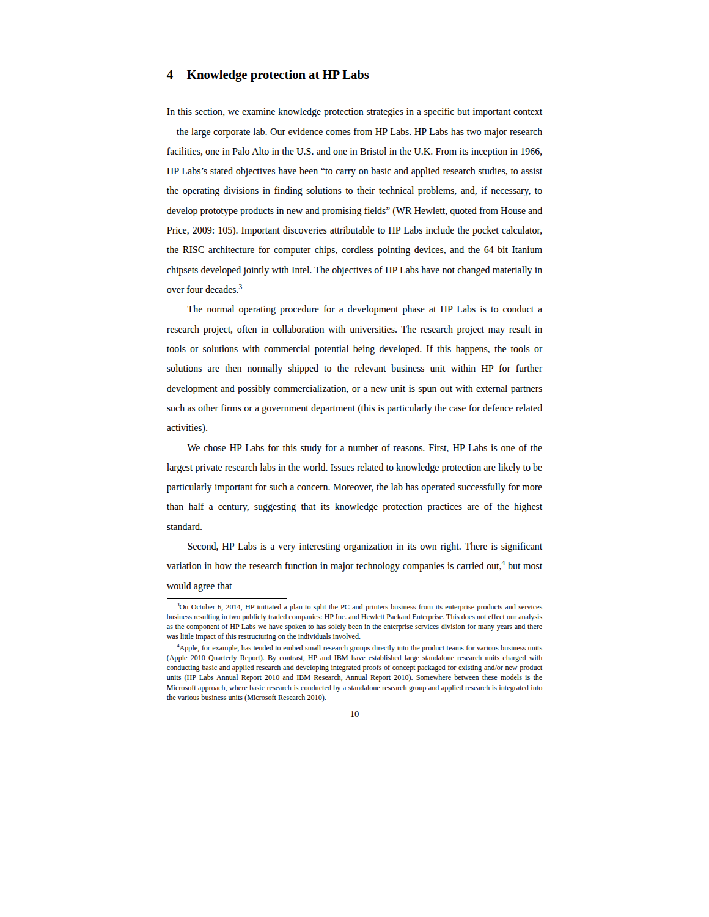4 Knowledge protection at HP Labs
In this section, we examine knowledge protection strategies in a specific but important context—the large corporate lab. Our evidence comes from HP Labs. HP Labs has two major research facilities, one in Palo Alto in the U.S. and one in Bristol in the U.K. From its inception in 1966, HP Labs’s stated objectives have been “to carry on basic and applied research studies, to assist the operating divisions in finding solutions to their technical problems, and, if necessary, to develop prototype products in new and promising fields” (WR Hewlett, quoted from House and Price, 2009: 105). Important discoveries attributable to HP Labs include the pocket calculator, the RISC architecture for computer chips, cordless pointing devices, and the 64 bit Itanium chipsets developed jointly with Intel. The objectives of HP Labs have not changed materially in over four decades.3
The normal operating procedure for a development phase at HP Labs is to conduct a research project, often in collaboration with universities. The research project may result in tools or solutions with commercial potential being developed. If this happens, the tools or solutions are then normally shipped to the relevant business unit within HP for further development and possibly commercialization, or a new unit is spun out with external partners such as other firms or a government department (this is particularly the case for defence related activities).
We chose HP Labs for this study for a number of reasons. First, HP Labs is one of the largest private research labs in the world. Issues related to knowledge protection are likely to be particularly important for such a concern. Moreover, the lab has operated successfully for more than half a century, suggesting that its knowledge protection practices are of the highest standard.
Second, HP Labs is a very interesting organization in its own right. There is significant variation in how the research function in major technology companies is carried out,4 but most would agree that
3On October 6, 2014, HP initiated a plan to split the PC and printers business from its enterprise products and services business resulting in two publicly traded companies: HP Inc. and Hewlett Packard Enterprise. This does not effect our analysis as the component of HP Labs we have spoken to has solely been in the enterprise services division for many years and there was little impact of this restructuring on the individuals involved.
4Apple, for example, has tended to embed small research groups directly into the product teams for various business units (Apple 2010 Quarterly Report). By contrast, HP and IBM have established large standalone research units charged with conducting basic and applied research and developing integrated proofs of concept packaged for existing and/or new product units (HP Labs Annual Report 2010 and IBM Research, Annual Report 2010). Somewhere between these models is the Microsoft approach, where basic research is conducted by a standalone research group and applied research is integrated into the various business units (Microsoft Research 2010).
10